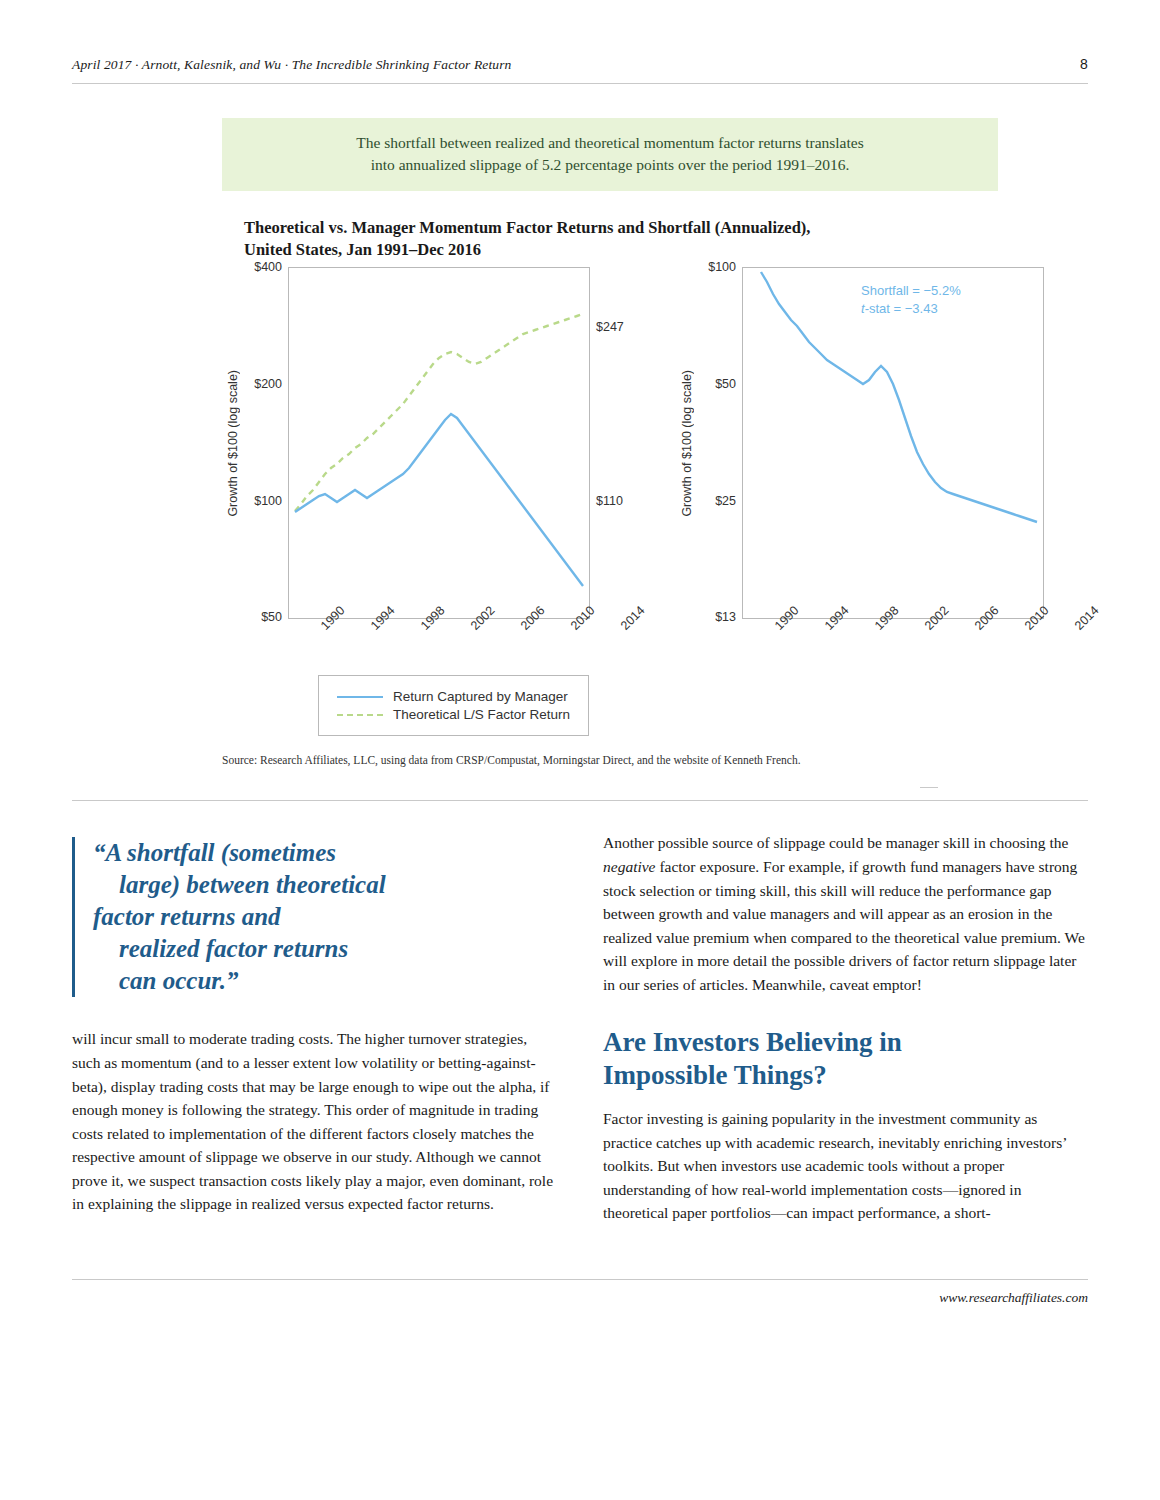April 2017 · Arnott, Kalesnik, and Wu · The Incredible Shrinking Factor Return
8
The shortfall between realized and theoretical momentum factor returns translates
into annualized slippage of 5.2 percentage points over the period 1991–2016.
Theoretical vs. Manager Momentum Factor Returns and Shortfall (Annualized),
United States, Jan 1991–Dec 2016
Growth of $100 (log scale)
$400 $200 $100 $50
$247 $110
1990 1994 1998 2002 2006 2010 2014
Return Captured by Manager
Theoretical L/S Factor Return
Growth of $100 (log scale)
$100 $50 $25 $13
Shortfall = −5.2%
t-stat = −3.43
1990 1994 1998 2002 2006 2010 2014
Source: Research Affiliates, LLC, using data from CRSP/Compustat, Morningstar Direct, and the website of Kenneth French.
“A shortfall (sometimes
large) between theoretical factor returns and
realized factor returns can occur.”
will incur small to moderate trading costs. The higher turnover strategies, such as momentum (and to a lesser extent low volatility or betting-against-beta), display trading costs that may be large enough to wipe out the alpha, if enough money is following the strategy. This order of magnitude in trading costs related to implementation of the different factors closely matches the respective amount of slippage we observe in our study. Although we cannot prove it, we suspect transaction costs likely play a major, even dominant, role in explaining the slippage in realized versus expected factor returns.
Another possible source of slippage could be manager skill in choosing the negative factor exposure. For example, if growth fund managers have strong stock selection or timing skill, this skill will reduce the performance gap between growth and value managers and will appear as an erosion in the realized value premium when compared to the theoretical value premium. We will explore in more detail the possible drivers of factor return slippage later in our series of articles. Meanwhile, caveat emptor!
Are Investors Believing in
Impossible Things?
Factor investing is gaining popularity in the investment community as practice catches up with academic research, inevitably enriching investors’ toolkits. But when investors use academic tools without a proper understanding of how real-world implementation costs—ignored in theoretical paper portfolios—can impact performance, a short-
www.researchaffiliates.com